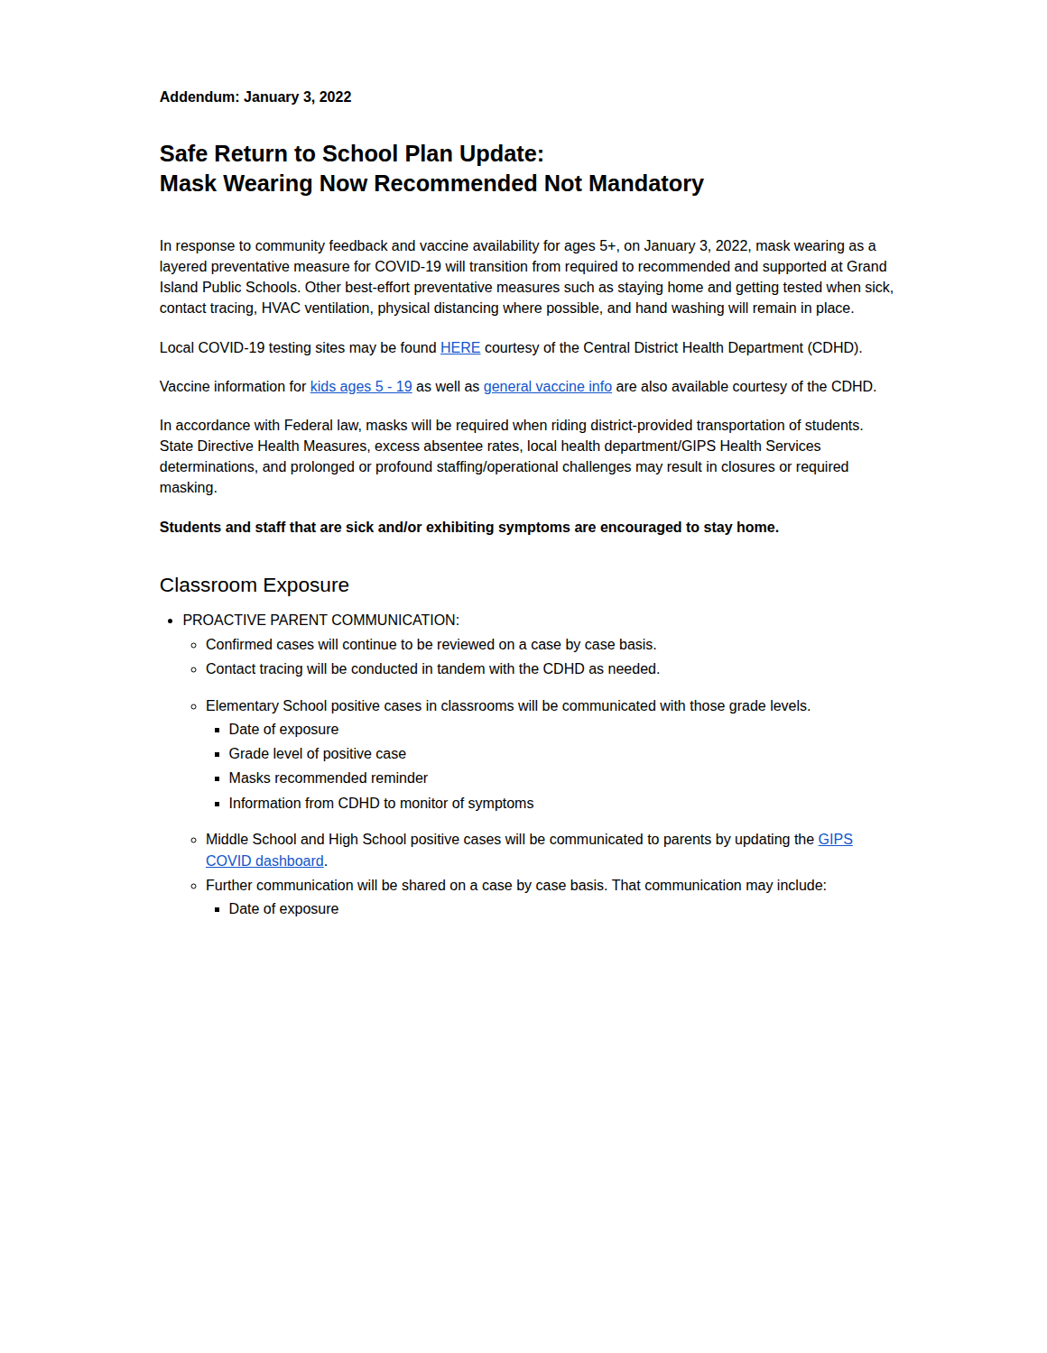Addendum: January 3, 2022
Safe Return to School Plan Update:
Mask Wearing Now Recommended Not Mandatory
In response to community feedback and vaccine availability for ages 5+, on January 3, 2022, mask wearing as a layered preventative measure for COVID-19 will transition from required to recommended and supported at Grand Island Public Schools. Other best-effort preventative measures such as staying home and getting tested when sick, contact tracing, HVAC ventilation, physical distancing where possible, and hand washing will remain in place.
Local COVID-19 testing sites may be found HERE courtesy of the Central District Health Department (CDHD).
Vaccine information for kids ages 5 - 19 as well as general vaccine info are also available courtesy of the CDHD.
In accordance with Federal law, masks will be required when riding district-provided transportation of students. State Directive Health Measures, excess absentee rates, local health department/GIPS Health Services determinations, and prolonged or profound staffing/operational challenges may result in closures or required masking.
Students and staff that are sick and/or exhibiting symptoms are encouraged to stay home.
Classroom Exposure
PROACTIVE PARENT COMMUNICATION:
Confirmed cases will continue to be reviewed on a case by case basis.
Contact tracing will be conducted in tandem with the CDHD as needed.
Elementary School positive cases in classrooms will be communicated with those grade levels.
Date of exposure
Grade level of positive case
Masks recommended reminder
Information from CDHD to monitor of symptoms
Middle School and High School positive cases will be communicated to parents by updating the GIPS COVID dashboard.
Further communication will be shared on a case by case basis. That communication may include:
Date of exposure